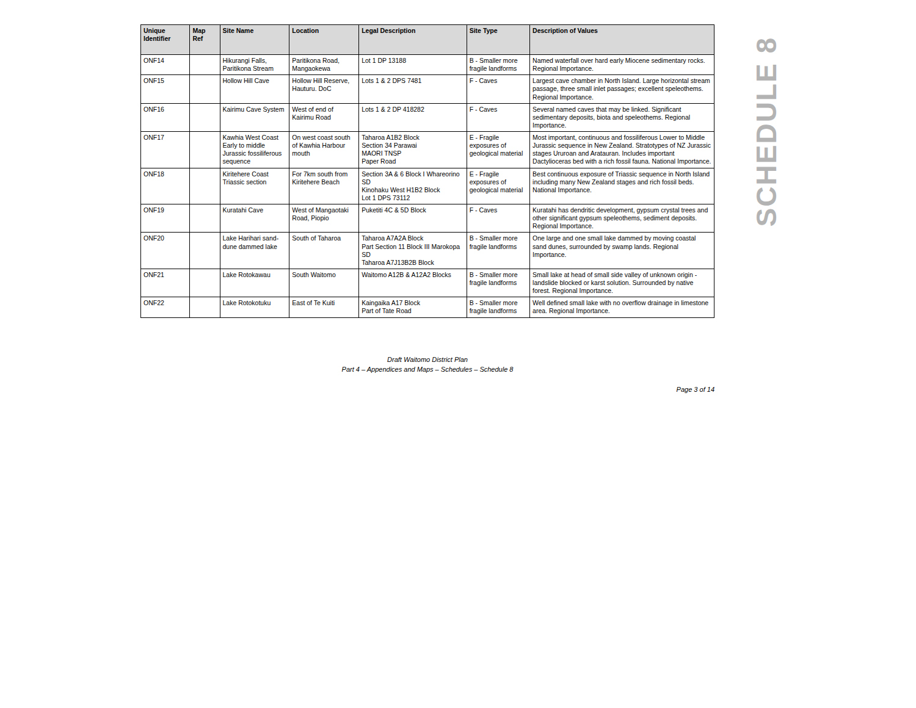SCHEDULE 8
| Unique Identifier | Map Ref | Site Name | Location | Legal Description | Site Type | Description of Values |
| --- | --- | --- | --- | --- | --- | --- |
| ONF14 | | Hikurangi Falls, Paritikona Stream | Paritikona Road, Mangaokewa | Lot 1 DP 13188 | B - Smaller more fragile landforms | Named waterfall over hard early Miocene sedimentary rocks. Regional Importance. |
| ONF15 | | Hollow Hill Cave | Hollow Hill Reserve, Hauturu. DoC | Lots 1 & 2 DPS 7481 | F - Caves | Largest cave chamber in North Island. Large horizontal stream passage, three small inlet passages; excellent speleothems. Regional Importance. |
| ONF16 | | Kairimu Cave System | West of end of Kairimu Road | Lots 1 & 2 DP 418282 | F - Caves | Several named caves that may be linked. Significant sedimentary deposits, biota and speleothems. Regional Importance. |
| ONF17 | | Kawhia West Coast Early to middle Jurassic fossiliferous sequence | On west coast south of Kawhia Harbour mouth | Taharoa A1B2 Block Section 34 Parawai MAORI TNSP Paper Road | E - Fragile exposures of geological material | Most important, continuous and fossiliferous Lower to Middle Jurassic sequence in New Zealand. Stratotypes of NZ Jurassic stages Ururoan and Aratauran. Includes important Dactylioceras bed with a rich fossil fauna. National Importance. |
| ONF18 | | Kiritehere Coast Triassic section | For 7km south from Kiritehere Beach | Section 3A & 6 Block I Whareorino SD Kinohaku West H1B2 Block Lot 1 DPS 73112 | E - Fragile exposures of geological material | Best continuous exposure of Triassic sequence in North Island including many New Zealand stages and rich fossil beds. National Importance. |
| ONF19 | | Kuratahi Cave | West of Mangaotaki Road, Piopio | Puketiti 4C & 5D Block | F - Caves | Kuratahi has dendritic development, gypsum crystal trees and other significant gypsum speleothems, sediment deposits. Regional Importance. |
| ONF20 | | Lake Harihari sand-dune dammed lake | South of Taharoa | Taharoa A7A2A Block Part Section 11 Block III Marokopa SD Taharoa A7J13B2B Block | B - Smaller more fragile landforms | One large and one small lake dammed by moving coastal sand dunes, surrounded by swamp lands. Regional Importance. |
| ONF21 | | Lake Rotokawau | South Waitomo | Waitomo A12B & A12A2 Blocks | B - Smaller more fragile landforms | Small lake at head of small side valley of unknown origin - landslide blocked or karst solution. Surrounded by native forest. Regional Importance. |
| ONF22 | | Lake Rotokotuku | East of Te Kuiti | Kaingaika A17 Block Part of Tate Road | B - Smaller more fragile landforms | Well defined small lake with no overflow drainage in limestone area. Regional Importance. |
Draft Waitomo District Plan
Part 4 – Appendices and Maps – Schedules – Schedule 8
Page 3 of 14